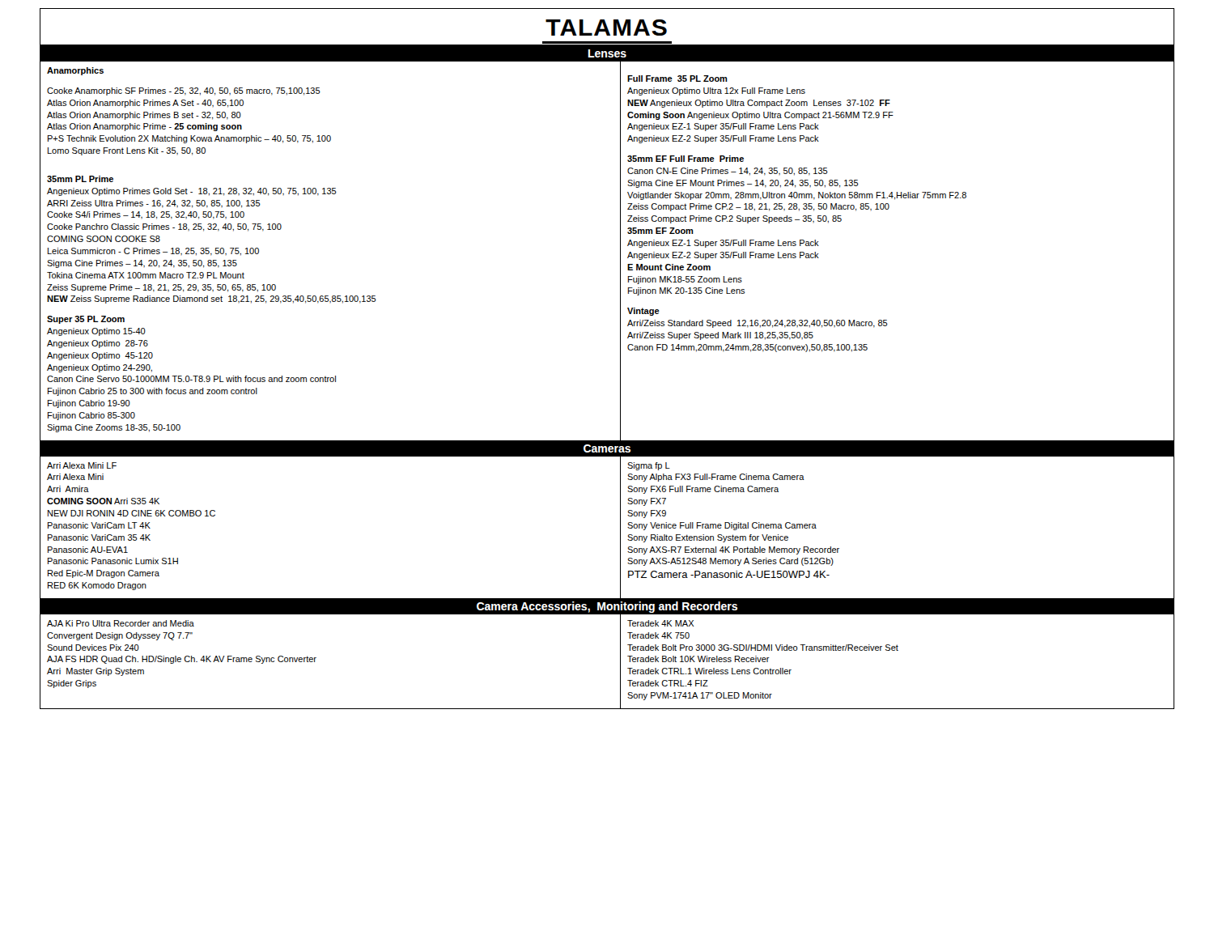TALAMAS
Lenses
| Anamorphics Cooke Anamorphic SF Primes - 25, 32, 40, 50, 65 macro, 75,100,135 Atlas Orion Anamorphic Primes A Set - 40, 65,100 Atlas Orion Anamorphic Primes B set - 32, 50, 80 Atlas Orion Anamorphic Prime - 25 coming soon P+S Technik Evolution 2X Matching Kowa Anamorphic – 40, 50, 75, 100 Lomo Square Front Lens Kit - 35, 50, 80 35mm PL Prime Angenieux Optimo Primes Gold Set - 18, 21, 28, 32, 40, 50, 75, 100, 135 ARRI Zeiss Ultra Primes - 16, 24, 32, 50, 85, 100, 135 Cooke S4/i Primes – 14, 18, 25, 32,40, 50,75, 100 Cooke Panchro Classic Primes - 18, 25, 32, 40, 50, 75, 100 COMING SOON COOKE S8 Leica Summicron - C Primes – 18, 25, 35, 50, 75, 100 Sigma Cine Primes – 14, 20, 24, 35, 50, 85, 135 Tokina Cinema ATX 100mm Macro T2.9 PL Mount Zeiss Supreme Prime – 18, 21, 25, 29, 35, 50, 65, 85, 100 NEW Zeiss Supreme Radiance Diamond set 18,21, 25, 29,35,40,50,65,85,100,135 Super 35 PL Zoom Angenieux Optimo 15-40 Angenieux Optimo 28-76 Angenieux Optimo 45-120 Angenieux Optimo 24-290, Canon Cine Servo 50-1000MM T5.0-T8.9 PL with focus and zoom control Fujinon Cabrio 25 to 300 with focus and zoom control Fujinon Cabrio 19-90 Fujinon Cabrio 85-300 Sigma Cine Zooms 18-35, 50-100 | Full Frame 35 PL Zoom Angenieux Optimo Ultra 12x Full Frame Lens NEW Angenieux Optimo Ultra Compact Zoom Lenses 37-102 FF Coming Soon Angenieux Optimo Ultra Compact 21-56MM T2.9 FF Angenieux EZ-1 Super 35/Full Frame Lens Pack Angenieux EZ-2 Super 35/Full Frame Lens Pack 35mm EF Full Frame Prime Canon CN-E Cine Primes – 14, 24, 35, 50, 85, 135 Sigma Cine EF Mount Primes – 14, 20, 24, 35, 50, 85, 135 Voigtlander Skopar 20mm, 28mm,Ultron 40mm, Nokton 58mm F1.4,Heliar 75mm F2.8 Zeiss Compact Prime CP.2 – 18, 21, 25, 28, 35, 50 Macro, 85, 100 Zeiss Compact Prime CP.2 Super Speeds – 35, 50, 85 35mm EF Zoom Angenieux EZ-1 Super 35/Full Frame Lens Pack Angenieux EZ-2 Super 35/Full Frame Lens Pack E Mount Cine Zoom Fujinon MK18-55 Zoom Lens Fujinon MK 20-135 Cine Lens Vintage Arri/Zeiss Standard Speed 12,16,20,24,28,32,40,50,60 Macro, 85 Arri/Zeiss Super Speed Mark III 18,25,35,50,85 Canon FD 14mm,20mm,24mm,28,35(convex),50,85,100,135 |
Cameras
| Arri Alexa Mini LF Arri Alexa Mini Arri Amira COMING SOON Arri S35 4K NEW DJI RONIN 4D CINE 6K COMBO 1C Panasonic VariCam LT 4K Panasonic VariCam 35 4K Panasonic AU-EVA1 Panasonic Panasonic Lumix S1H Red Epic-M Dragon Camera RED 6K Komodo Dragon | Sigma fp L Sony Alpha FX3 Full-Frame Cinema Camera Sony FX6 Full Frame Cinema Camera Sony FX7 Sony FX9 Sony Venice Full Frame Digital Cinema Camera Sony Rialto Extension System for Venice Sony AXS-R7 External 4K Portable Memory Recorder Sony AXS-A512S48 Memory A Series Card (512Gb) PTZ Camera -Panasonic A-UE150WPJ 4K- |
Camera Accessories, Monitoring and Recorders
| AJA Ki Pro Ultra Recorder and Media Convergent Design Odyssey 7Q 7.7" Sound Devices Pix 240 AJA FS HDR Quad Ch. HD/Single Ch. 4K AV Frame Sync Converter Arri Master Grip System Spider Grips | Teradek 4K MAX Teradek 4K 750 Teradek Bolt Pro 3000 3G-SDI/HDMI Video Transmitter/Receiver Set Teradek Bolt 10K Wireless Receiver Teradek CTRL.1 Wireless Lens Controller Teradek CTRL.4 FIZ Sony PVM-1741A 17" OLED Monitor |